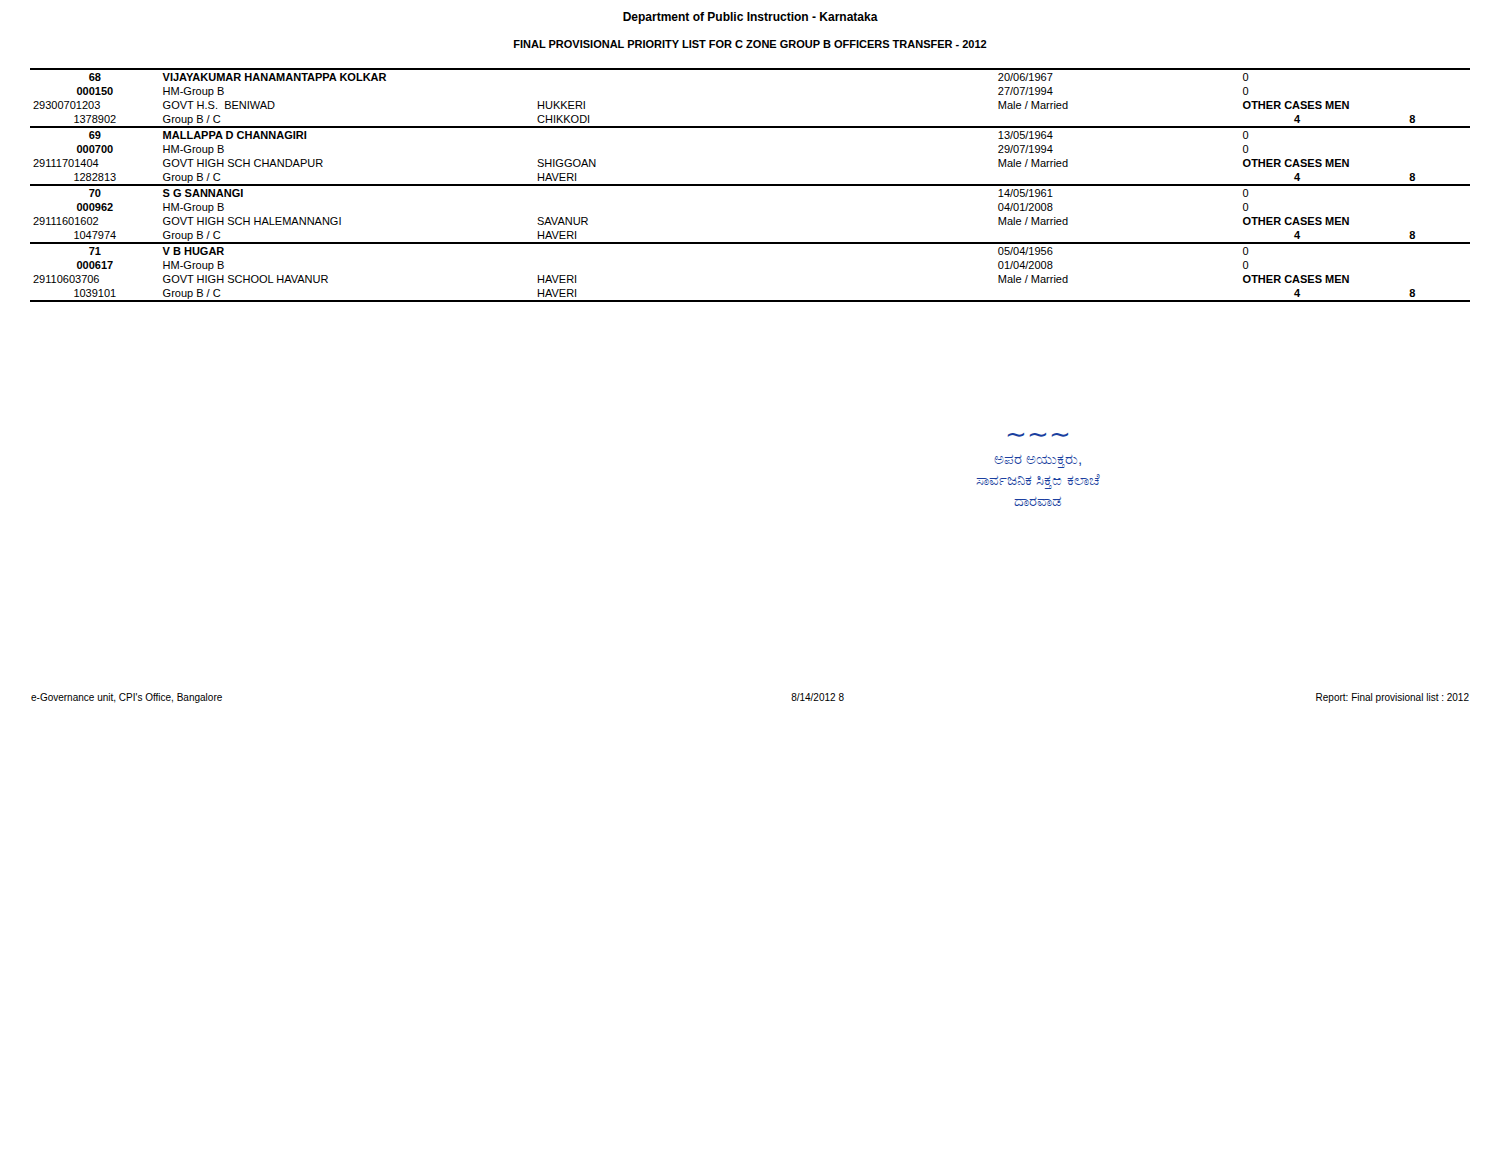Department of Public Instruction - Karnataka
FINAL PROVISIONAL PRIORITY LIST FOR C ZONE GROUP B OFFICERS TRANSFER - 2012
| 68 | VIJAYAKUMAR HANAMANTAPPA KOLKAR | | | 20/06/1967 | 0 | |
| 000150 | HM-Group B | | | 27/07/1994 | 0 | |
| 29300701203 | GOVT H.S. BENIWAD | HUKKERI | | Male / Married | OTHER CASES MEN |
| 1378902 | Group B / C | CHIKKODI | | | 4 | 8 |
| 69 | MALLAPPA D CHANNAGIRI | | | 13/05/1964 | 0 | |
| 000700 | HM-Group B | | | 29/07/1994 | 0 | |
| 29111701404 | GOVT HIGH SCH CHANDAPUR | SHIGGOAN | | Male / Married | OTHER CASES MEN |
| 1282813 | Group B / C | HAVERI | | | 4 | 8 |
| 70 | S G SANNANGI | | | 14/05/1961 | 0 | |
| 000962 | HM-Group B | | | 04/01/2008 | 0 | |
| 29111601602 | GOVT HIGH SCH HALEMANNANGI | SAVANUR | | Male / Married | OTHER CASES MEN |
| 1047974 | Group B / C | HAVERI | | | 4 | 8 |
| 71 | V B HUGAR | | | 05/04/1956 | 0 | |
| 000617 | HM-Group B | | | 01/04/2008 | 0 | |
| 29110603706 | GOVT HIGH SCHOOL HAVANUR | HAVERI | | Male / Married | OTHER CASES MEN |
| 1039101 | Group B / C | HAVERI | | | 4 | 8 |
∼∼∼
ಅಪರ ಅಯುಕ್ತರು,
ಸಾರ್ವಜನಿಕ ಸಿಕ್ತಱ ಕಲಾಚೆ
ದಾರವಾಡ
| e-Governance unit, CPI's Office, Bangalore | 8/14/2012 8 | Report: Final provisional list : 2012 |